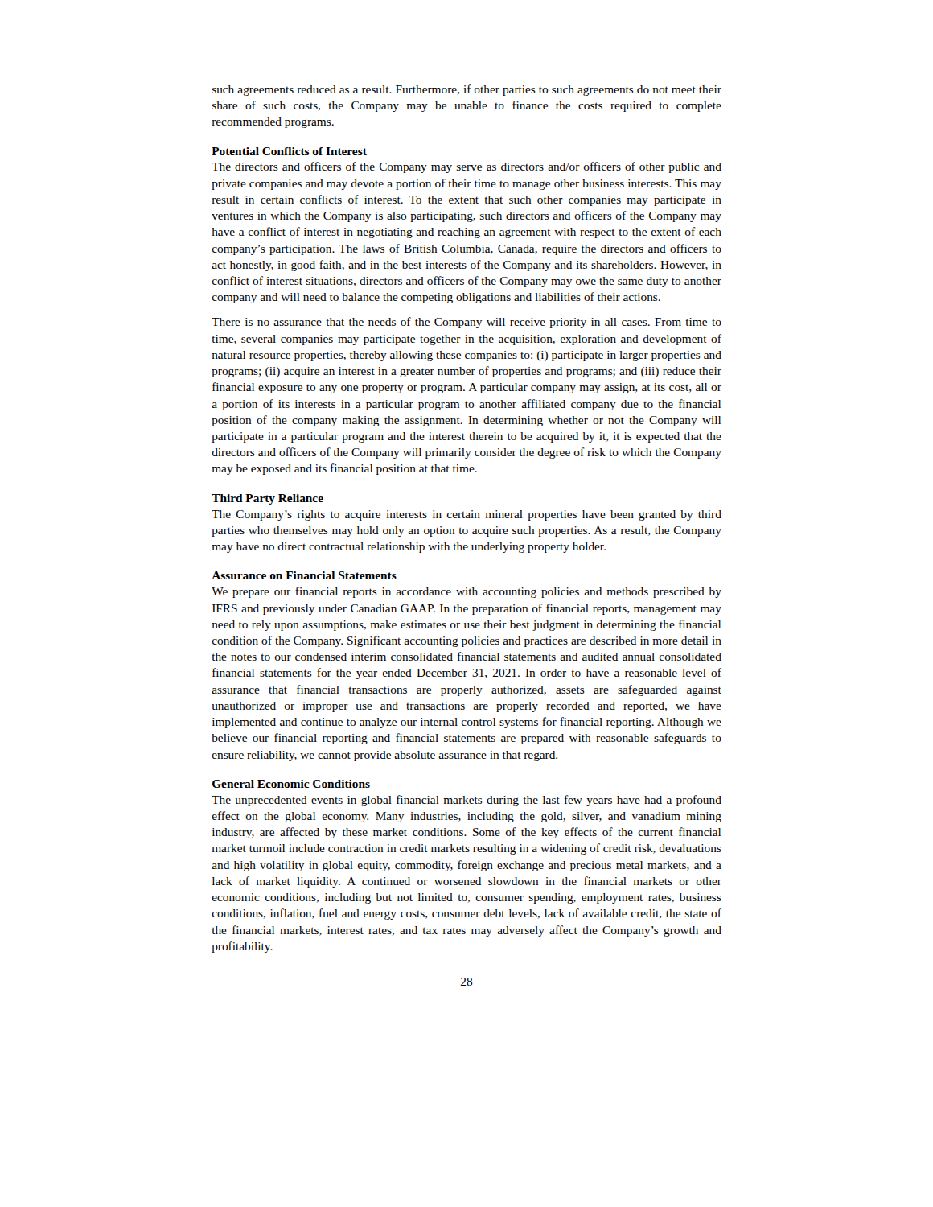such agreements reduced as a result. Furthermore, if other parties to such agreements do not meet their share of such costs, the Company may be unable to finance the costs required to complete recommended programs.
Potential Conflicts of Interest
The directors and officers of the Company may serve as directors and/or officers of other public and private companies and may devote a portion of their time to manage other business interests. This may result in certain conflicts of interest. To the extent that such other companies may participate in ventures in which the Company is also participating, such directors and officers of the Company may have a conflict of interest in negotiating and reaching an agreement with respect to the extent of each company’s participation. The laws of British Columbia, Canada, require the directors and officers to act honestly, in good faith, and in the best interests of the Company and its shareholders. However, in conflict of interest situations, directors and officers of the Company may owe the same duty to another company and will need to balance the competing obligations and liabilities of their actions.
There is no assurance that the needs of the Company will receive priority in all cases. From time to time, several companies may participate together in the acquisition, exploration and development of natural resource properties, thereby allowing these companies to: (i) participate in larger properties and programs; (ii) acquire an interest in a greater number of properties and programs; and (iii) reduce their financial exposure to any one property or program. A particular company may assign, at its cost, all or a portion of its interests in a particular program to another affiliated company due to the financial position of the company making the assignment. In determining whether or not the Company will participate in a particular program and the interest therein to be acquired by it, it is expected that the directors and officers of the Company will primarily consider the degree of risk to which the Company may be exposed and its financial position at that time.
Third Party Reliance
The Company’s rights to acquire interests in certain mineral properties have been granted by third parties who themselves may hold only an option to acquire such properties. As a result, the Company may have no direct contractual relationship with the underlying property holder.
Assurance on Financial Statements
We prepare our financial reports in accordance with accounting policies and methods prescribed by IFRS and previously under Canadian GAAP. In the preparation of financial reports, management may need to rely upon assumptions, make estimates or use their best judgment in determining the financial condition of the Company. Significant accounting policies and practices are described in more detail in the notes to our condensed interim consolidated financial statements and audited annual consolidated financial statements for the year ended December 31, 2021. In order to have a reasonable level of assurance that financial transactions are properly authorized, assets are safeguarded against unauthorized or improper use and transactions are properly recorded and reported, we have implemented and continue to analyze our internal control systems for financial reporting. Although we believe our financial reporting and financial statements are prepared with reasonable safeguards to ensure reliability, we cannot provide absolute assurance in that regard.
General Economic Conditions
The unprecedented events in global financial markets during the last few years have had a profound effect on the global economy. Many industries, including the gold, silver, and vanadium mining industry, are affected by these market conditions. Some of the key effects of the current financial market turmoil include contraction in credit markets resulting in a widening of credit risk, devaluations and high volatility in global equity, commodity, foreign exchange and precious metal markets, and a lack of market liquidity. A continued or worsened slowdown in the financial markets or other economic conditions, including but not limited to, consumer spending, employment rates, business conditions, inflation, fuel and energy costs, consumer debt levels, lack of available credit, the state of the financial markets, interest rates, and tax rates may adversely affect the Company’s growth and profitability.
28